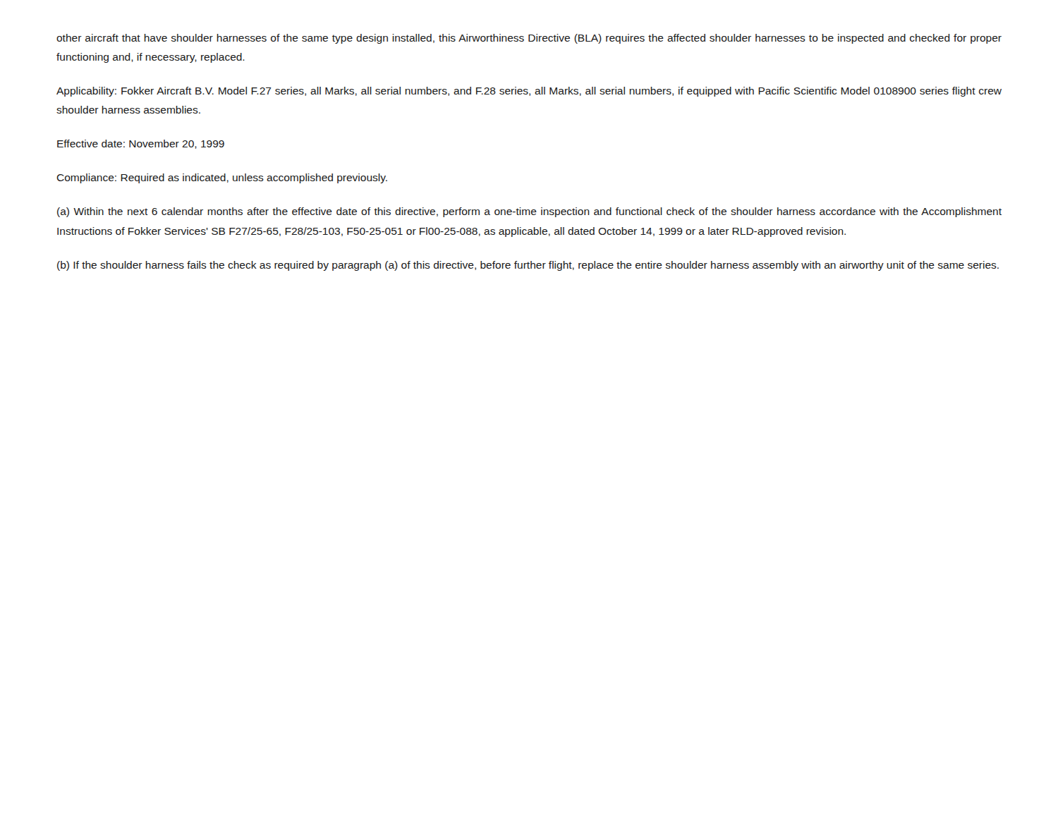other aircraft that have shoulder harnesses of the same type design installed, this Airworthiness Directive (BLA) requires the affected shoulder harnesses to be inspected and checked for proper functioning and, if necessary, replaced.
Applicability: Fokker Aircraft B.V. Model F.27 series, all Marks, all serial numbers, and F.28 series, all Marks, all serial numbers, if equipped with Pacific Scientific Model 0108900 series flight crew shoulder harness assemblies.
Effective date: November 20, 1999
Compliance: Required as indicated, unless accomplished previously.
(a) Within the next 6 calendar months after the effective date of this directive, perform a one-time inspection and functional check of the shoulder harness accordance with the Accomplishment Instructions of Fokker Services' SB F27/25-65, F28/25-103, F50-25-051 or Fl00-25-088, as applicable, all dated October 14, 1999 or a later RLD-approved revision.
(b) If the shoulder harness fails the check as required by paragraph (a) of this directive, before further flight, replace the entire shoulder harness assembly with an airworthy unit of the same series.